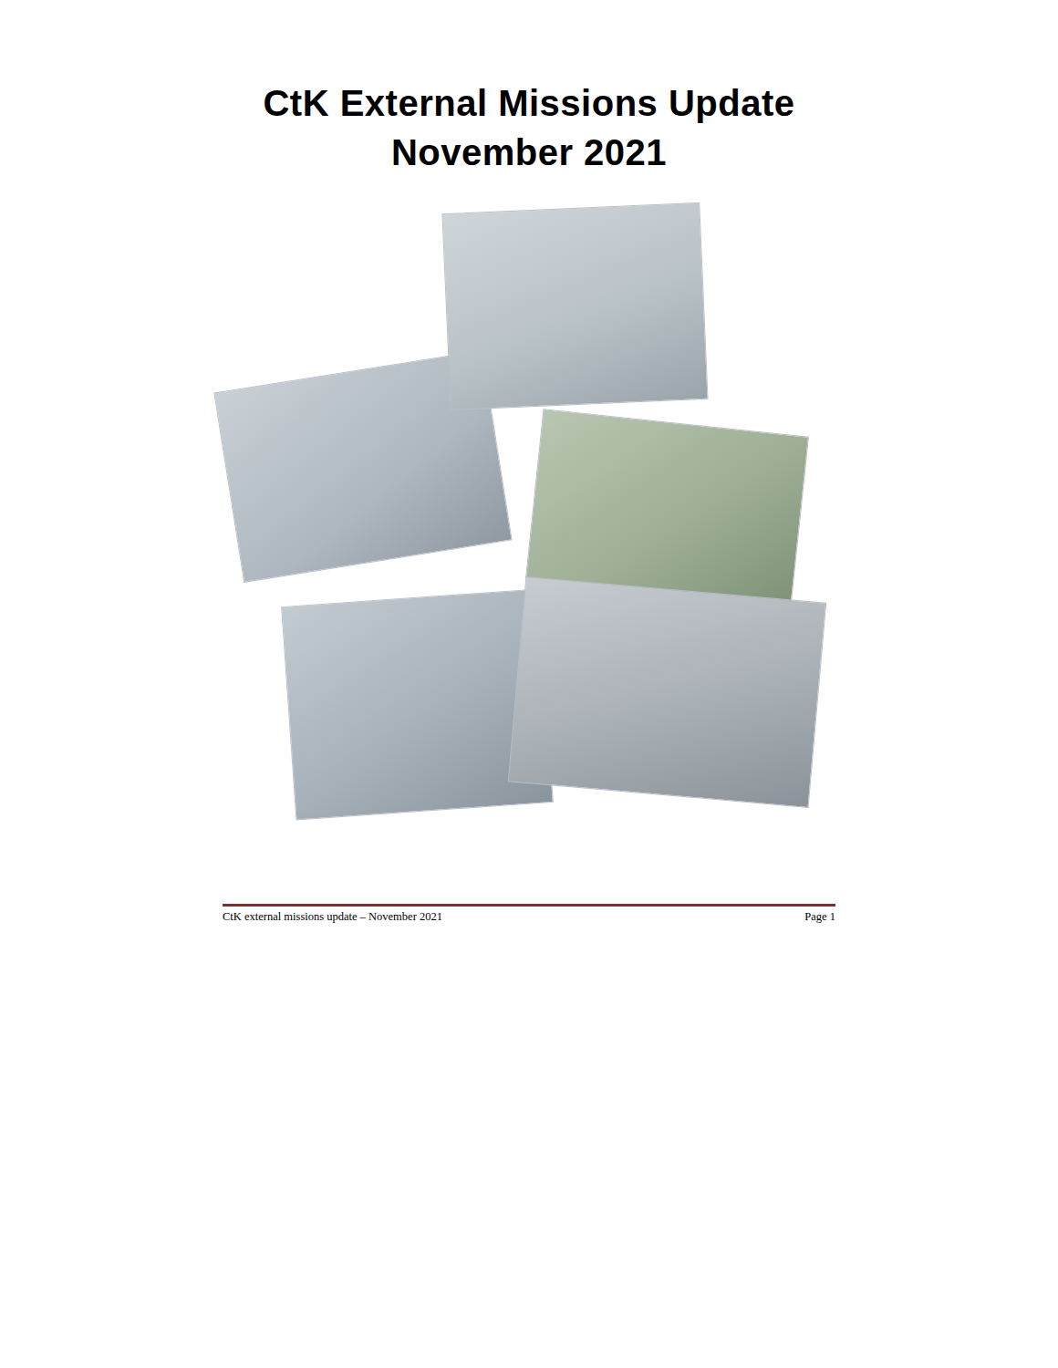CtK External Missions Update
November 2021
CtK external missions update – November 2021 Page 1